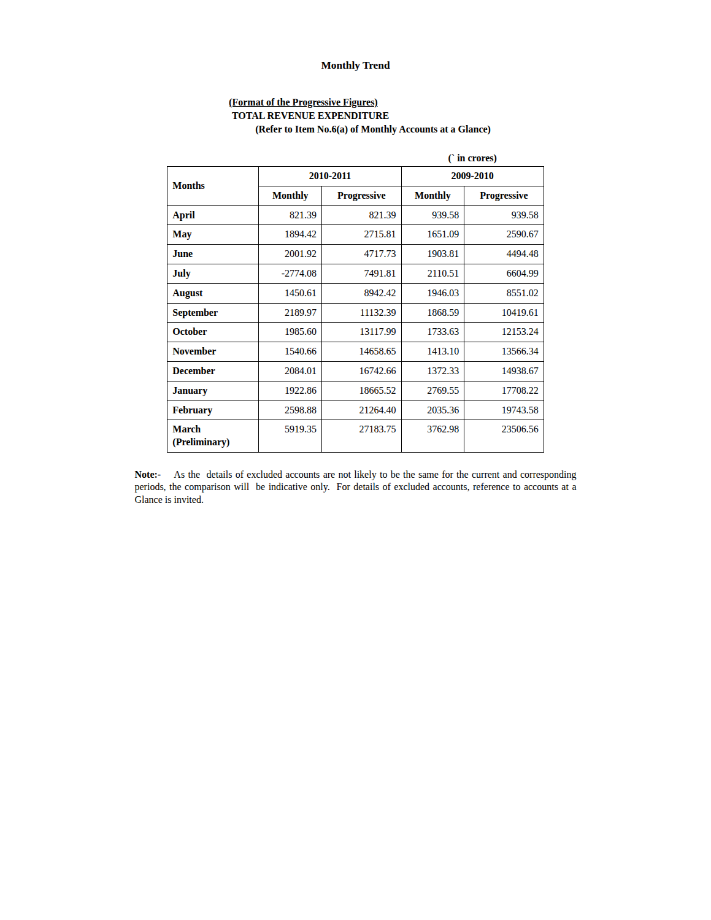Monthly Trend
(Format of the Progressive Figures)
TOTAL REVENUE EXPENDITURE
(Refer to Item No.6(a) of Monthly Accounts at a Glance)
(` in crores)
| Months | 2010-2011 | 2009-2010 |
| --- | --- | --- |
| Monthly | Progressive | Monthly | Progressive |
| April | 821.39 | 821.39 | 939.58 | 939.58 |
| May | 1894.42 | 2715.81 | 1651.09 | 2590.67 |
| June | 2001.92 | 4717.73 | 1903.81 | 4494.48 |
| July | -2774.08 | 7491.81 | 2110.51 | 6604.99 |
| August | 1450.61 | 8942.42 | 1946.03 | 8551.02 |
| September | 2189.97 | 11132.39 | 1868.59 | 10419.61 |
| October | 1985.60 | 13117.99 | 1733.63 | 12153.24 |
| November | 1540.66 | 14658.65 | 1413.10 | 13566.34 |
| December | 2084.01 | 16742.66 | 1372.33 | 14938.67 |
| January | 1922.86 | 18665.52 | 2769.55 | 17708.22 |
| February | 2598.88 | 21264.40 | 2035.36 | 19743.58 |
| March (Preliminary) | 5919.35 | 27183.75 | 3762.98 | 23506.56 |
Note:- As the details of excluded accounts are not likely to be the same for the current and corresponding periods, the comparison will be indicative only. For details of excluded accounts, reference to accounts at a Glance is invited.